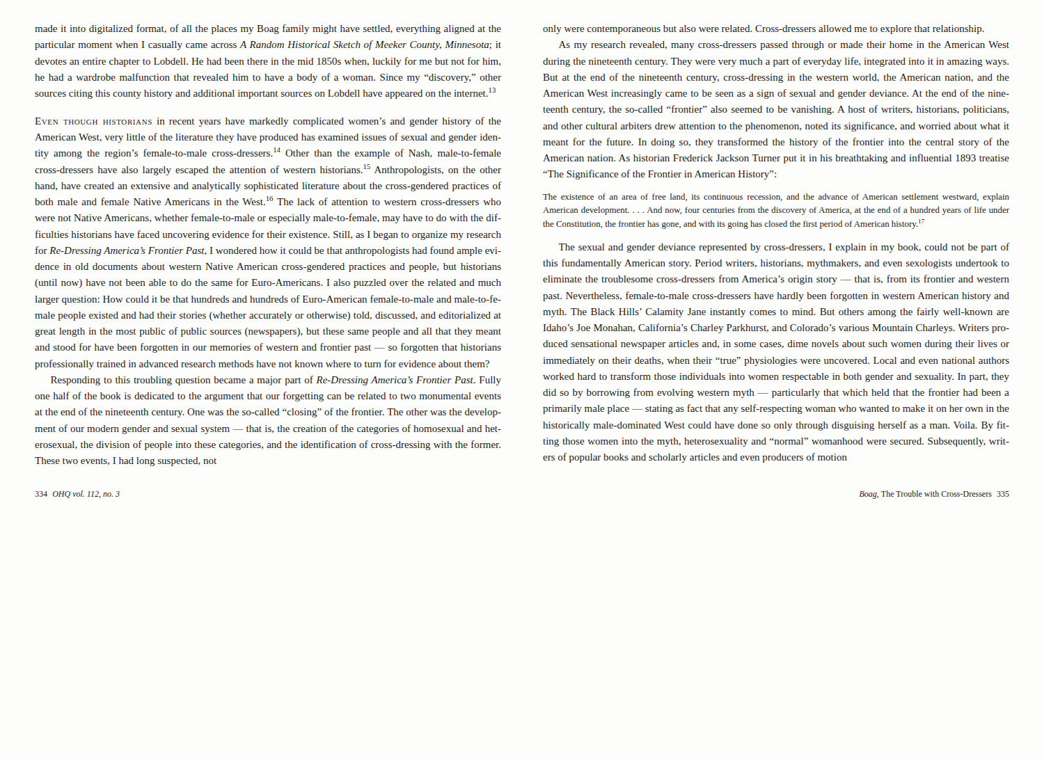made it into digitalized format, of all the places my Boag family might have settled, everything aligned at the particular moment when I casually came across A Random Historical Sketch of Meeker County, Minnesota; it devotes an entire chapter to Lobdell. He had been there in the mid 1850s when, luckily for me but not for him, he had a wardrobe malfunction that revealed him to have a body of a woman. Since my “discovery,” other sources citing this county history and additional important sources on Lobdell have appeared on the internet.13
Even though historians in recent years have markedly complicated women’s and gender history of the American West, very little of the literature they have produced has examined issues of sexual and gender identity among the region’s female-to-male cross-dressers.14 Other than the example of Nash, male-to-female cross-dressers have also largely escaped the attention of western historians.15 Anthropologists, on the other hand, have created an extensive and analytically sophisticated literature about the cross-gendered practices of both male and female Native Americans in the West.16 The lack of attention to western cross-dressers who were not Native Americans, whether female-to-male or especially male-to-female, may have to do with the difficulties historians have faced uncovering evidence for their existence. Still, as I began to organize my research for Re-Dressing America’s Frontier Past, I wondered how it could be that anthropologists had found ample evidence in old documents about western Native American cross-gendered practices and people, but historians (until now) have not been able to do the same for Euro-Americans. I also puzzled over the related and much larger question: How could it be that hundreds and hundreds of Euro-American female-to-male and male-to-female people existed and had their stories (whether accurately or otherwise) told, discussed, and editorialized at great length in the most public of public sources (newspapers), but these same people and all that they meant and stood for have been forgotten in our memories of western and frontier past — so forgotten that historians professionally trained in advanced research methods have not known where to turn for evidence about them?
Responding to this troubling question became a major part of Re-Dressing America’s Frontier Past. Fully one half of the book is dedicated to the argument that our forgetting can be related to two monumental events at the end of the nineteenth century. One was the so-called “closing” of the frontier. The other was the development of our modern gender and sexual system — that is, the creation of the categories of homosexual and heterosexual, the division of people into these categories, and the identification of cross-dressing with the former. These two events, I had long suspected, not
334 OHQ vol. 112, no. 3
only were contemporaneous but also were related. Cross-dressers allowed me to explore that relationship.
As my research revealed, many cross-dressers passed through or made their home in the American West during the nineteenth century. They were very much a part of everyday life, integrated into it in amazing ways. But at the end of the nineteenth century, cross-dressing in the western world, the American nation, and the American West increasingly came to be seen as a sign of sexual and gender deviance. At the end of the nineteenth century, the so-called “frontier” also seemed to be vanishing. A host of writers, historians, politicians, and other cultural arbiters drew attention to the phenomenon, noted its significance, and worried about what it meant for the future. In doing so, they transformed the history of the frontier into the central story of the American nation. As historian Frederick Jackson Turner put it in his breathtaking and influential 1893 treatise “The Significance of the Frontier in American History”:
The existence of an area of free land, its continuous recession, and the advance of American settlement westward, explain American development. . . . And now, four centuries from the discovery of America, at the end of a hundred years of life under the Constitution, the frontier has gone, and with its going has closed the first period of American history.17
The sexual and gender deviance represented by cross-dressers, I explain in my book, could not be part of this fundamentally American story. Period writers, historians, mythmakers, and even sexologists undertook to eliminate the troublesome cross-dressers from America’s origin story — that is, from its frontier and western past. Nevertheless, female-to-male cross-dressers have hardly been forgotten in western American history and myth. The Black Hills’ Calamity Jane instantly comes to mind. But others among the fairly well-known are Idaho’s Joe Monahan, California’s Charley Parkhurst, and Colorado’s various Mountain Charleys. Writers produced sensational newspaper articles and, in some cases, dime novels about such women during their lives or immediately on their deaths, when their “true” physiologies were uncovered. Local and even national authors worked hard to transform those individuals into women respectable in both gender and sexuality. In part, they did so by borrowing from evolving western myth — particularly that which held that the frontier had been a primarily male place — stating as fact that any self-respecting woman who wanted to make it on her own in the historically male-dominated West could have done so only through disguising herself as a man. Voila. By fitting those women into the myth, heterosexuality and “normal” womanhood were secured. Subsequently, writers of popular books and scholarly articles and even producers of motion
Boag, The Trouble with Cross-Dressers 335